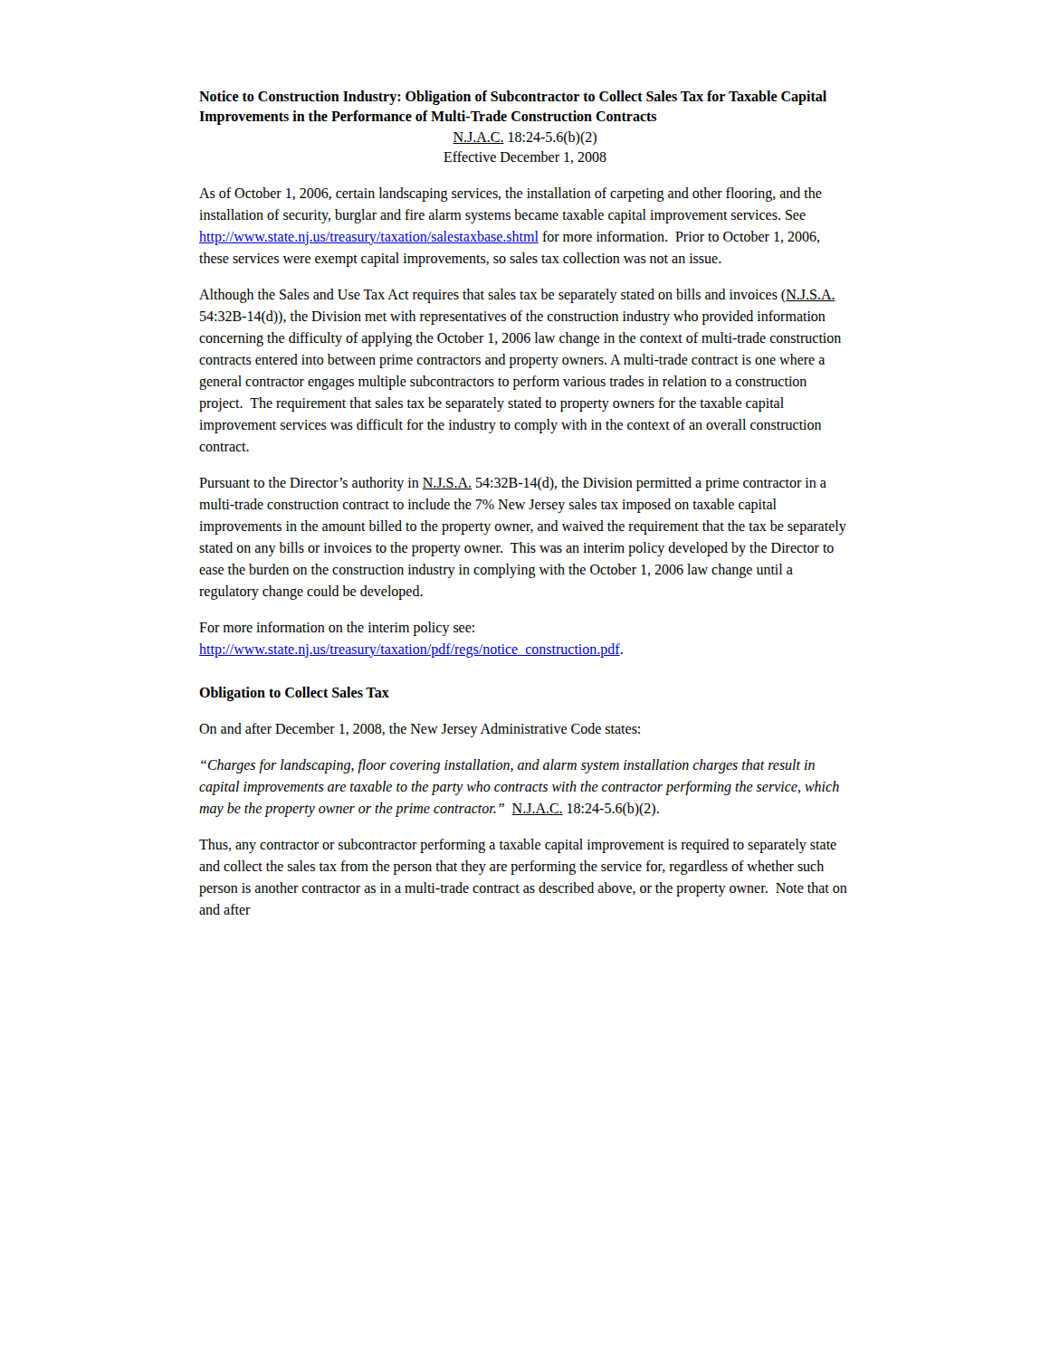Notice to Construction Industry: Obligation of Subcontractor to Collect Sales Tax for Taxable Capital Improvements in the Performance of Multi-Trade Construction Contracts
N.J.A.C. 18:24-5.6(b)(2)
Effective December 1, 2008
As of October 1, 2006, certain landscaping services, the installation of carpeting and other flooring, and the installation of security, burglar and fire alarm systems became taxable capital improvement services. See http://www.state.nj.us/treasury/taxation/salestaxbase.shtml for more information. Prior to October 1, 2006, these services were exempt capital improvements, so sales tax collection was not an issue.
Although the Sales and Use Tax Act requires that sales tax be separately stated on bills and invoices (N.J.S.A. 54:32B-14(d)), the Division met with representatives of the construction industry who provided information concerning the difficulty of applying the October 1, 2006 law change in the context of multi-trade construction contracts entered into between prime contractors and property owners. A multi-trade contract is one where a general contractor engages multiple subcontractors to perform various trades in relation to a construction project. The requirement that sales tax be separately stated to property owners for the taxable capital improvement services was difficult for the industry to comply with in the context of an overall construction contract.
Pursuant to the Director’s authority in N.J.S.A. 54:32B-14(d), the Division permitted a prime contractor in a multi-trade construction contract to include the 7% New Jersey sales tax imposed on taxable capital improvements in the amount billed to the property owner, and waived the requirement that the tax be separately stated on any bills or invoices to the property owner. This was an interim policy developed by the Director to ease the burden on the construction industry in complying with the October 1, 2006 law change until a regulatory change could be developed.
For more information on the interim policy see:
http://www.state.nj.us/treasury/taxation/pdf/regs/notice_construction.pdf.
Obligation to Collect Sales Tax
On and after December 1, 2008, the New Jersey Administrative Code states:
“Charges for landscaping, floor covering installation, and alarm system installation charges that result in capital improvements are taxable to the party who contracts with the contractor performing the service, which may be the property owner or the prime contractor.” N.J.A.C. 18:24-5.6(b)(2).
Thus, any contractor or subcontractor performing a taxable capital improvement is required to separately state and collect the sales tax from the person that they are performing the service for, regardless of whether such person is another contractor as in a multi-trade contract as described above, or the property owner. Note that on and after